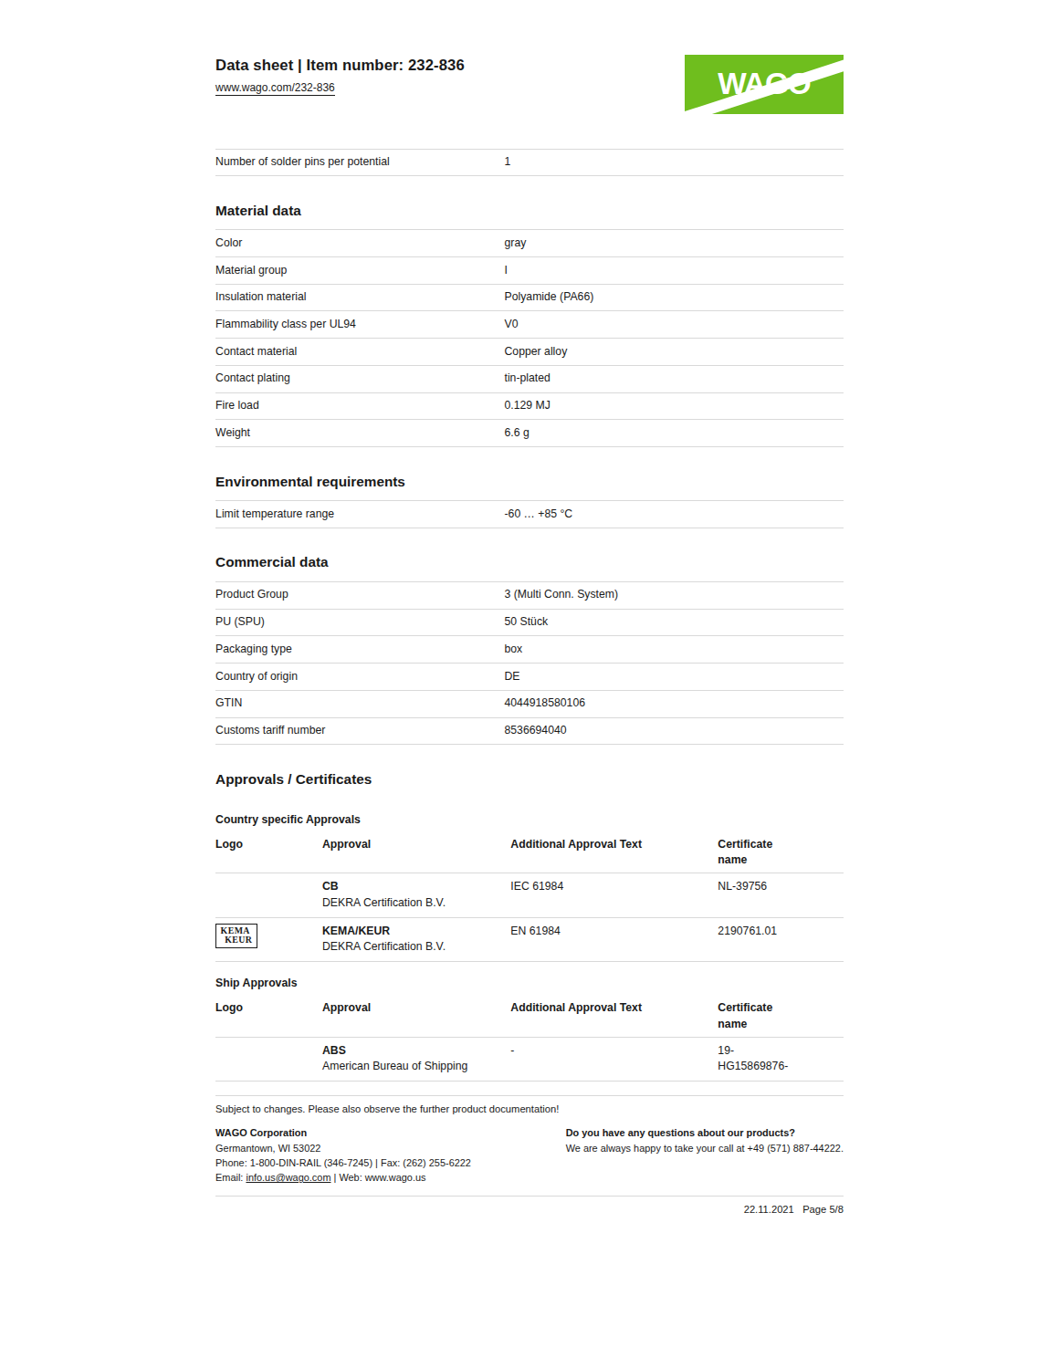Data sheet | Item number: 232-836
www.wago.com/232-836
WAGO
| Number of solder pins per potential | 1 |
Material data
| Color | gray |
| Material group | I |
| Insulation material | Polyamide (PA66) |
| Flammability class per UL94 | V0 |
| Contact material | Copper alloy |
| Contact plating | tin-plated |
| Fire load | 0.129 MJ |
| Weight | 6.6 g |
Environmental requirements
| Limit temperature range | -60 … +85 °C |
Commercial data
| Product Group | 3 (Multi Conn. System) |
| PU (SPU) | 50 Stück |
| Packaging type | box |
| Country of origin | DE |
| GTIN | 4044918580106 |
| Customs tariff number | 8536694040 |
Approvals / Certificates
Country specific Approvals
| Logo | Approval | Additional Approval Text | Certificate name |
| --- | --- | --- | --- |
| | CB DEKRA Certification B.V. | IEC 61984 | NL-39756 |
| KEMA KEUR | KEMA/KEUR DEKRA Certification B.V. | EN 61984 | 2190761.01 |
Ship Approvals
| Logo | Approval | Additional Approval Text | Certificate name |
| --- | --- | --- | --- |
| | ABS American Bureau of Shipping | - | 19- HG15869876- |
Subject to changes. Please also observe the further product documentation!
WAGO Corporation
Germantown, WI 53022
Phone: 1-800-DIN-RAIL (346-7245) | Fax: (262) 255-6222
Email: info.us@wago.com | Web: www.wago.us
Do you have any questions about our products?
We are always happy to take your call at +49 (571) 887-44222.
22.11.2021 Page 5/8